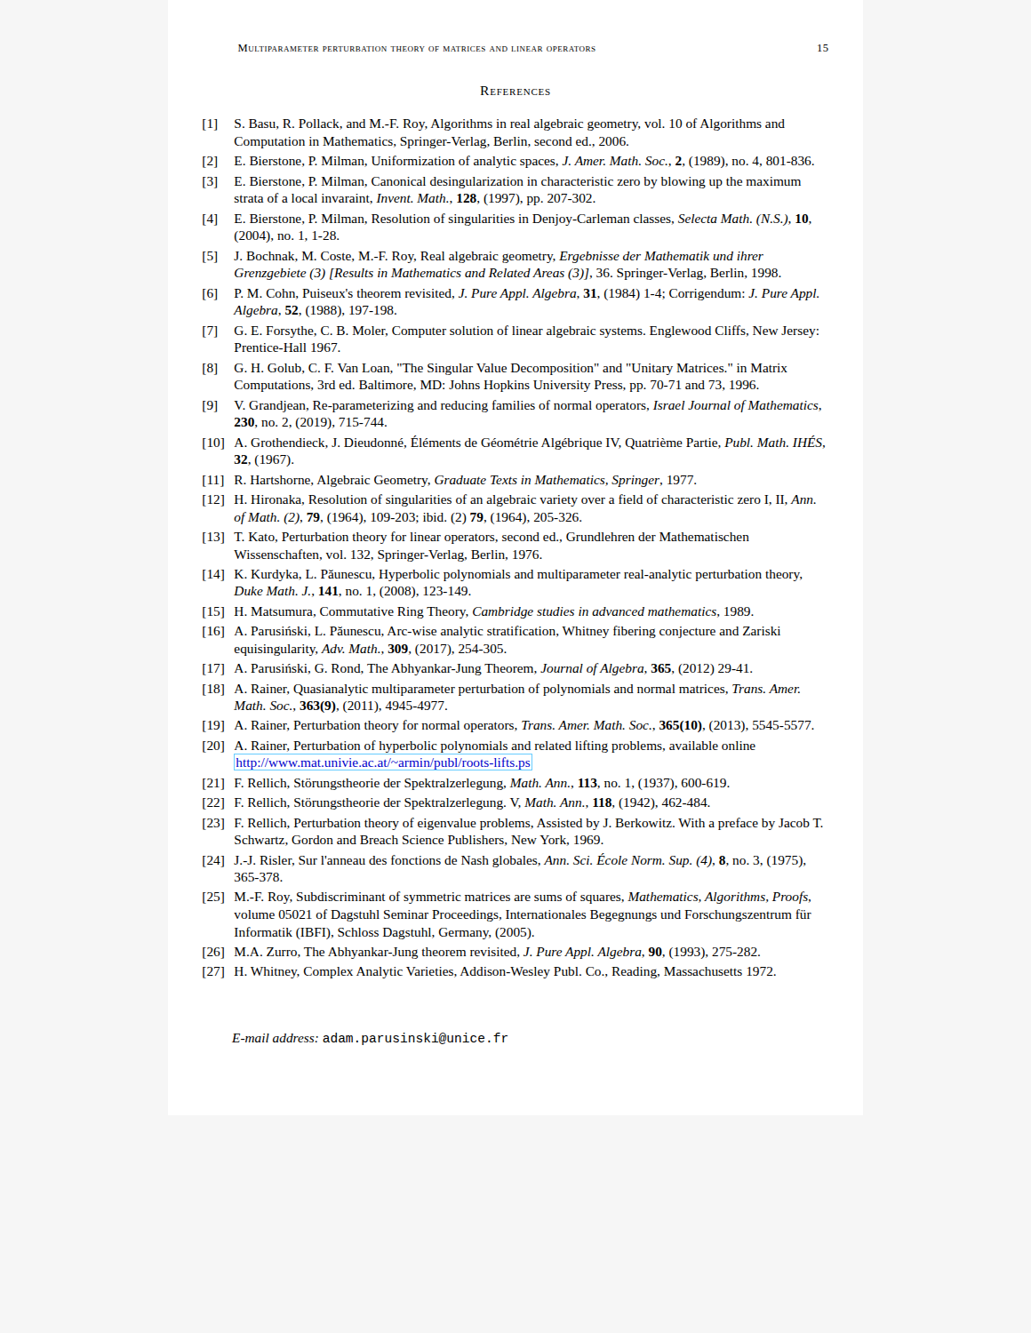Multiparameter perturbation theory of matrices and linear operators 15
References
S. Basu, R. Pollack, and M.-F. Roy, Algorithms in real algebraic geometry, vol. 10 of Algorithms and Computation in Mathematics, Springer-Verlag, Berlin, second ed., 2006.
E. Bierstone, P. Milman, Uniformization of analytic spaces, J. Amer. Math. Soc., 2, (1989), no. 4, 801-836.
E. Bierstone, P. Milman, Canonical desingularization in characteristic zero by blowing up the maximum strata of a local invaraint, Invent. Math., 128, (1997), pp. 207-302.
E. Bierstone, P. Milman, Resolution of singularities in Denjoy-Carleman classes, Selecta Math. (N.S.), 10, (2004), no. 1, 1-28.
J. Bochnak, M. Coste, M.-F. Roy, Real algebraic geometry, Ergebnisse der Mathematik und ihrer Grenzgebiete (3) [Results in Mathematics and Related Areas (3)], 36. Springer-Verlag, Berlin, 1998.
P. M. Cohn, Puiseux's theorem revisited, J. Pure Appl. Algebra, 31, (1984) 1-4; Corrigendum: J. Pure Appl. Algebra, 52, (1988), 197-198.
G. E. Forsythe, C. B. Moler, Computer solution of linear algebraic systems. Englewood Cliffs, New Jersey: Prentice-Hall 1967.
G. H. Golub, C. F. Van Loan, "The Singular Value Decomposition" and "Unitary Matrices." in Matrix Computations, 3rd ed. Baltimore, MD: Johns Hopkins University Press, pp. 70-71 and 73, 1996.
V. Grandjean, Re-parameterizing and reducing families of normal operators, Israel Journal of Mathematics, 230, no. 2, (2019), 715-744.
A. Grothendieck, J. Dieudonné, Éléments de Géométrie Algébrique IV, Quatrième Partie, Publ. Math. IHÉS, 32, (1967).
R. Hartshorne, Algebraic Geometry, Graduate Texts in Mathematics, Springer, 1977.
H. Hironaka, Resolution of singularities of an algebraic variety over a field of characteristic zero I, II, Ann. of Math. (2), 79, (1964), 109-203; ibid. (2) 79, (1964), 205-326.
T. Kato, Perturbation theory for linear operators, second ed., Grundlehren der Mathematischen Wissenschaften, vol. 132, Springer-Verlag, Berlin, 1976.
K. Kurdyka, L. Păunescu, Hyperbolic polynomials and multiparameter real-analytic perturbation theory, Duke Math. J., 141, no. 1, (2008), 123-149.
H. Matsumura, Commutative Ring Theory, Cambridge studies in advanced mathematics, 1989.
A. Parusiński, L. Păunescu, Arc-wise analytic stratification, Whitney fibering conjecture and Zariski equisingularity, Adv. Math., 309, (2017), 254-305.
A. Parusiński, G. Rond, The Abhyankar-Jung Theorem, Journal of Algebra, 365, (2012) 29-41.
A. Rainer, Quasianalytic multiparameter perturbation of polynomials and normal matrices, Trans. Amer. Math. Soc., 363(9), (2011), 4945-4977.
A. Rainer, Perturbation theory for normal operators, Trans. Amer. Math. Soc., 365(10), (2013), 5545-5577.
A. Rainer, Perturbation of hyperbolic polynomials and related lifting problems, available online http://www.mat.univie.ac.at/~armin/publ/roots-lifts.ps
F. Rellich, Störungstheorie der Spektralzerlegung, Math. Ann., 113, no. 1, (1937), 600-619.
F. Rellich, Störungstheorie der Spektralzerlegung. V, Math. Ann., 118, (1942), 462-484.
F. Rellich, Perturbation theory of eigenvalue problems, Assisted by J. Berkowitz. With a preface by Jacob T. Schwartz, Gordon and Breach Science Publishers, New York, 1969.
J.-J. Risler, Sur l'anneau des fonctions de Nash globales, Ann. Sci. École Norm. Sup. (4), 8, no. 3, (1975), 365-378.
M.-F. Roy, Subdiscriminant of symmetric matrices are sums of squares, Mathematics, Algorithms, Proofs, volume 05021 of Dagstuhl Seminar Proceedings, Internationales Begegnungs und Forschungszentrum für Informatik (IBFI), Schloss Dagstuhl, Germany, (2005).
M.A. Zurro, The Abhyankar-Jung theorem revisited, J. Pure Appl. Algebra, 90, (1993), 275-282.
H. Whitney, Complex Analytic Varieties, Addison-Wesley Publ. Co., Reading, Massachusetts 1972.
E-mail address: adam.parusinski@unice.fr